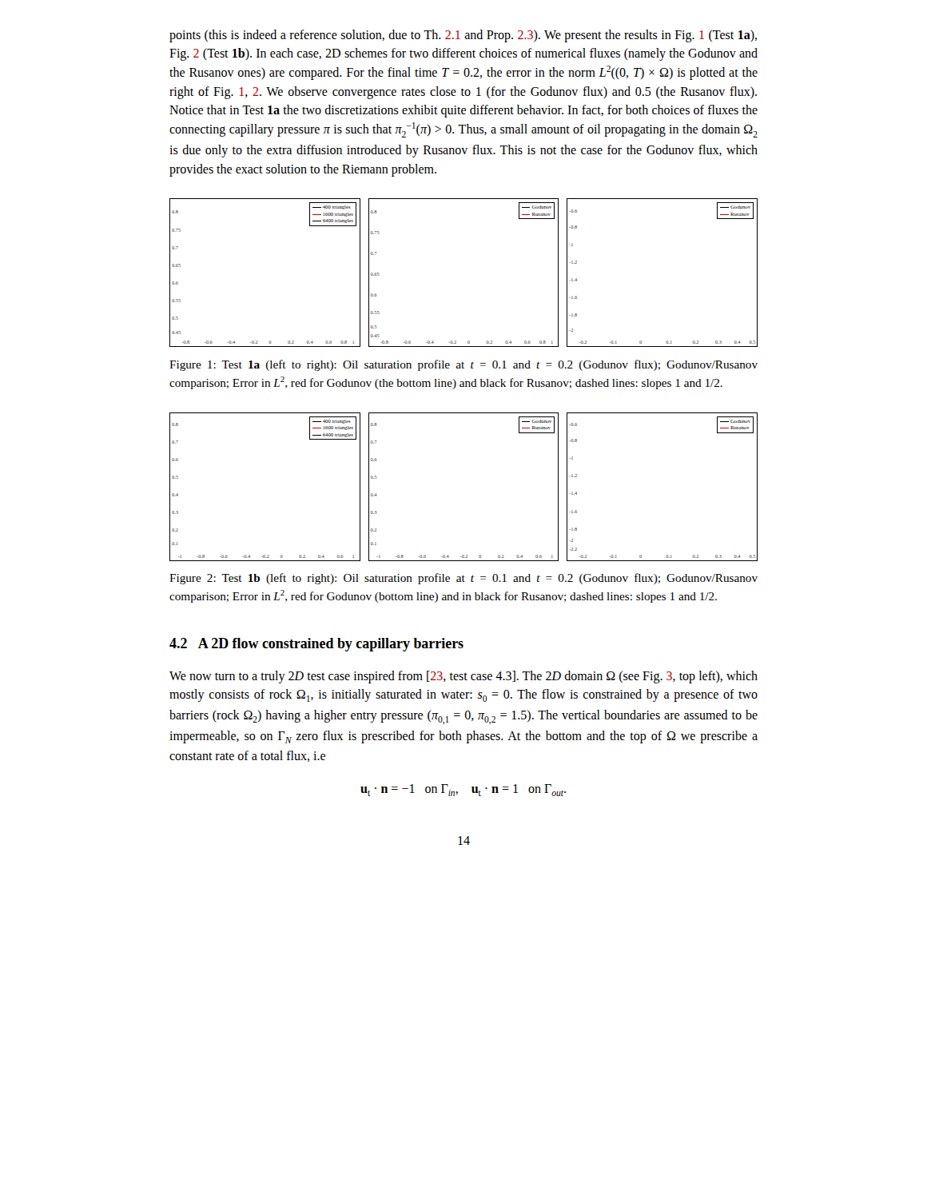points (this is indeed a reference solution, due to Th. 2.1 and Prop. 2.3). We present the results in Fig. 1 (Test 1a), Fig. 2 (Test 1b). In each case, 2D schemes for two different choices of numerical fluxes (namely the Godunov and the Rusanov ones) are compared. For the final time T = 0.2, the error in the norm L2((0, T) × Ω) is plotted at the right of Fig. 1, 2. We observe convergence rates close to 1 (for the Godunov flux) and 0.5 (the Rusanov flux). Notice that in Test 1a the two discretizations exhibit quite different behavior. In fact, for both choices of fluxes the connecting capillary pressure π is such that π2−1(π) > 0. Thus, a small amount of oil propagating in the domain Ω2 is due only to the extra diffusion introduced by Rusanov flux. This is not the case for the Godunov flux, which provides the exact solution to the Riemann problem.
400 triangles
1600 triangles
6400 triangles
0.8 0.75 0.7 0.65 0.6 0.55 0.5 0.45 -0.8 -0.6 -0.4 -0.2 0 0.2 0.4 0.6 0.8 1
Godunov
Rusanov
0.8 0.75 0.7 0.65 0.6 0.55 0.5 0.45 -0.8 -0.6 -0.4 -0.2 0 0.2 0.4 0.6 0.8 1
Godunov
Rusanov
-0.6 -0.8 -1 -1.2 -1.4 -1.6 -1.8 -2 -0.2 -0.1 0 0.1 0.2 0.3 0.4 0.5
Figure 1: Test 1a (left to right): Oil saturation profile at t = 0.1 and t = 0.2 (Godunov flux); Godunov/Rusanov comparison; Error in L2, red for Godunov (the bottom line) and black for Rusanov; dashed lines: slopes 1 and 1/2.
400 triangles
1600 triangles
6400 triangles
0.8 0.7 0.6 0.5 0.4 0.3 0.2 0.1 -1 -0.8 -0.6 -0.4 -0.2 0 0.2 0.4 0.6 1
Godunov
Rusanov
0.8 0.7 0.6 0.5 0.4 0.3 0.2 0.1 -1 -0.8 -0.6 -0.4 -0.2 0 0.2 0.4 0.6 1
Godunov
Rusanov
-0.6 -0.8 -1 -1.2 -1.4 -1.6 -1.8 -2 -2.2 -0.2 -0.1 0 0.1 0.2 0.3 0.4 0.5
Figure 2: Test 1b (left to right): Oil saturation profile at t = 0.1 and t = 0.2 (Godunov flux); Godunov/Rusanov comparison; Error in L2, red for Godunov (bottom line) and in black for Rusanov; dashed lines: slopes 1 and 1/2.
4.2 A 2D flow constrained by capillary barriers
We now turn to a truly 2D test case inspired from [23, test case 4.3]. The 2D domain Ω (see Fig. 3, top left), which mostly consists of rock Ω1, is initially saturated in water: s0 = 0. The flow is constrained by a presence of two barriers (rock Ω2) having a higher entry pressure (π0,1 = 0, π0,2 = 1.5). The vertical boundaries are assumed to be impermeable, so on ΓN zero flux is prescribed for both phases. At the bottom and the top of Ω we prescribe a constant rate of a total flux, i.e
ut · n = −1 on Γin, ut · n = 1 on Γout.
14